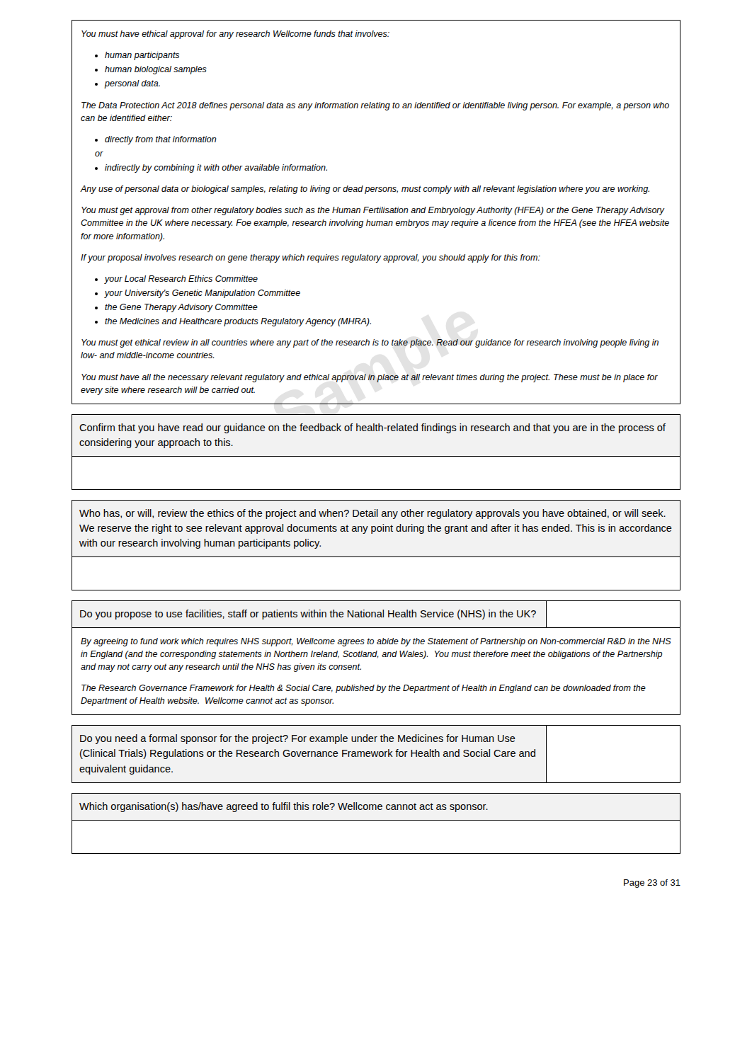Sample
You must have ethical approval for any research Wellcome funds that involves:
human participants
human biological samples
personal data.
The Data Protection Act 2018 defines personal data as any information relating to an identified or identifiable living person. For example, a person who can be identified either:
directly from that information
or
indirectly by combining it with other available information.
Any use of personal data or biological samples, relating to living or dead persons, must comply with all relevant legislation where you are working.
You must get approval from other regulatory bodies such as the Human Fertilisation and Embryology Authority (HFEA) or the Gene Therapy Advisory Committee in the UK where necessary. Foe example, research involving human embryos may require a licence from the HFEA (see the HFEA website for more information).
If your proposal involves research on gene therapy which requires regulatory approval, you should apply for this from:
your Local Research Ethics Committee
your University's Genetic Manipulation Committee
the Gene Therapy Advisory Committee
the Medicines and Healthcare products Regulatory Agency (MHRA).
You must get ethical review in all countries where any part of the research is to take place. Read our guidance for research involving people living in low- and middle-income countries.
You must have all the necessary relevant regulatory and ethical approval in place at all relevant times during the project. These must be in place for every site where research will be carried out.
| Confirm that you have read our guidance on the feedback of health-related findings in research and that you are in the process of considering your approach to this. |
| Who has, or will, review the ethics of the project and when? Detail any other regulatory approvals you have obtained, or will seek. We reserve the right to see relevant approval documents at any point during the grant and after it has ended. This is in accordance with our research involving human participants policy. |
| Do you propose to use facilities, staff or patients within the National Health Service (NHS) in the UK? | |
By agreeing to fund work which requires NHS support, Wellcome agrees to abide by the Statement of Partnership on Non-commercial R&D in the NHS in England (and the corresponding statements in Northern Ireland, Scotland, and Wales). You must therefore meet the obligations of the Partnership and may not carry out any research until the NHS has given its consent.
The Research Governance Framework for Health & Social Care, published by the Department of Health in England can be downloaded from the Department of Health website. Wellcome cannot act as sponsor.
| Do you need a formal sponsor for the project? For example under the Medicines for Human Use (Clinical Trials) Regulations or the Research Governance Framework for Health and Social Care and equivalent guidance. | |
| Which organisation(s) has/have agreed to fulfil this role? Wellcome cannot act as sponsor. |
Page 23 of 31